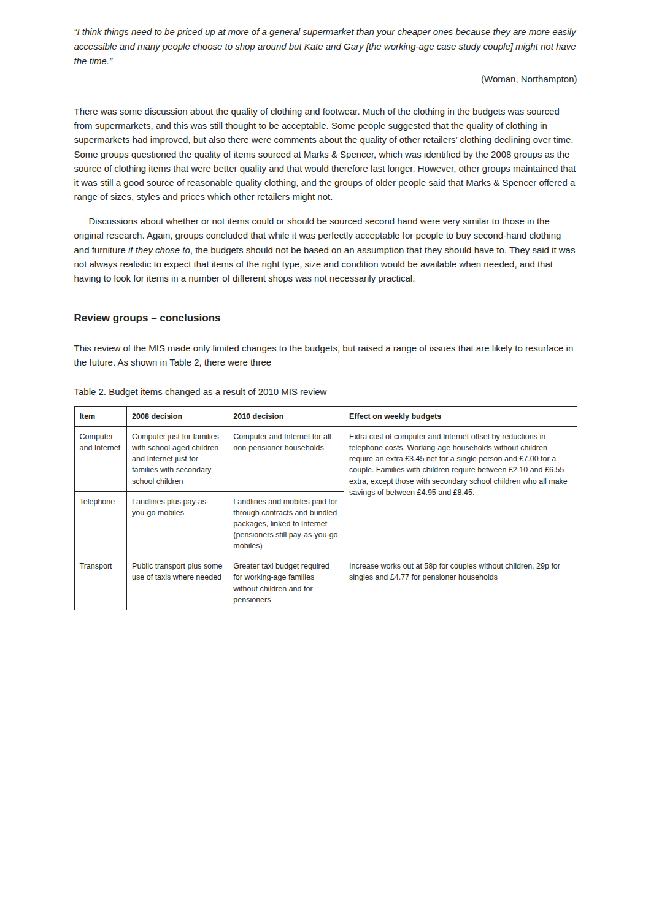“I think things need to be priced up at more of a general supermarket than your cheaper ones because they are more easily accessible and many people choose to shop around but Kate and Gary [the working-age case study couple] might not have the time.”
(Woman, Northampton)
There was some discussion about the quality of clothing and footwear. Much of the clothing in the budgets was sourced from supermarkets, and this was still thought to be acceptable. Some people suggested that the quality of clothing in supermarkets had improved, but also there were comments about the quality of other retailers’ clothing declining over time. Some groups questioned the quality of items sourced at Marks & Spencer, which was identified by the 2008 groups as the source of clothing items that were better quality and that would therefore last longer. However, other groups maintained that it was still a good source of reasonable quality clothing, and the groups of older people said that Marks & Spencer offered a range of sizes, styles and prices which other retailers might not.
Discussions about whether or not items could or should be sourced second hand were very similar to those in the original research. Again, groups concluded that while it was perfectly acceptable for people to buy second-hand clothing and furniture if they chose to, the budgets should not be based on an assumption that they should have to. They said it was not always realistic to expect that items of the right type, size and condition would be available when needed, and that having to look for items in a number of different shops was not necessarily practical.
Review groups – conclusions
This review of the MIS made only limited changes to the budgets, but raised a range of issues that are likely to resurface in the future. As shown in Table 2, there were three
Table 2. Budget items changed as a result of 2010 MIS review
| Item | 2008 decision | 2010 decision | Effect on weekly budgets |
| --- | --- | --- | --- |
| Computer and Internet | Computer just for families with school-aged children and Internet just for families with secondary school children | Computer and Internet for all non-pensioner households | Extra cost of computer and Internet offset by reductions in telephone costs. Working-age households without children require an extra £3.45 net for a single person and £7.00 for a couple. Families with children require between £2.10 and £6.55 extra, except those with secondary school children who all make savings of between £4.95 and £8.45. |
| Telephone | Landlines plus pay-as-you-go mobiles | Landlines and mobiles paid for through contracts and bundled packages, linked to Internet (pensioners still pay-as-you-go mobiles) |
| Transport | Public transport plus some use of taxis where needed | Greater taxi budget required for working-age families without children and for pensioners | Increase works out at 58p for couples without children, 29p for singles and £4.77 for pensioner households |